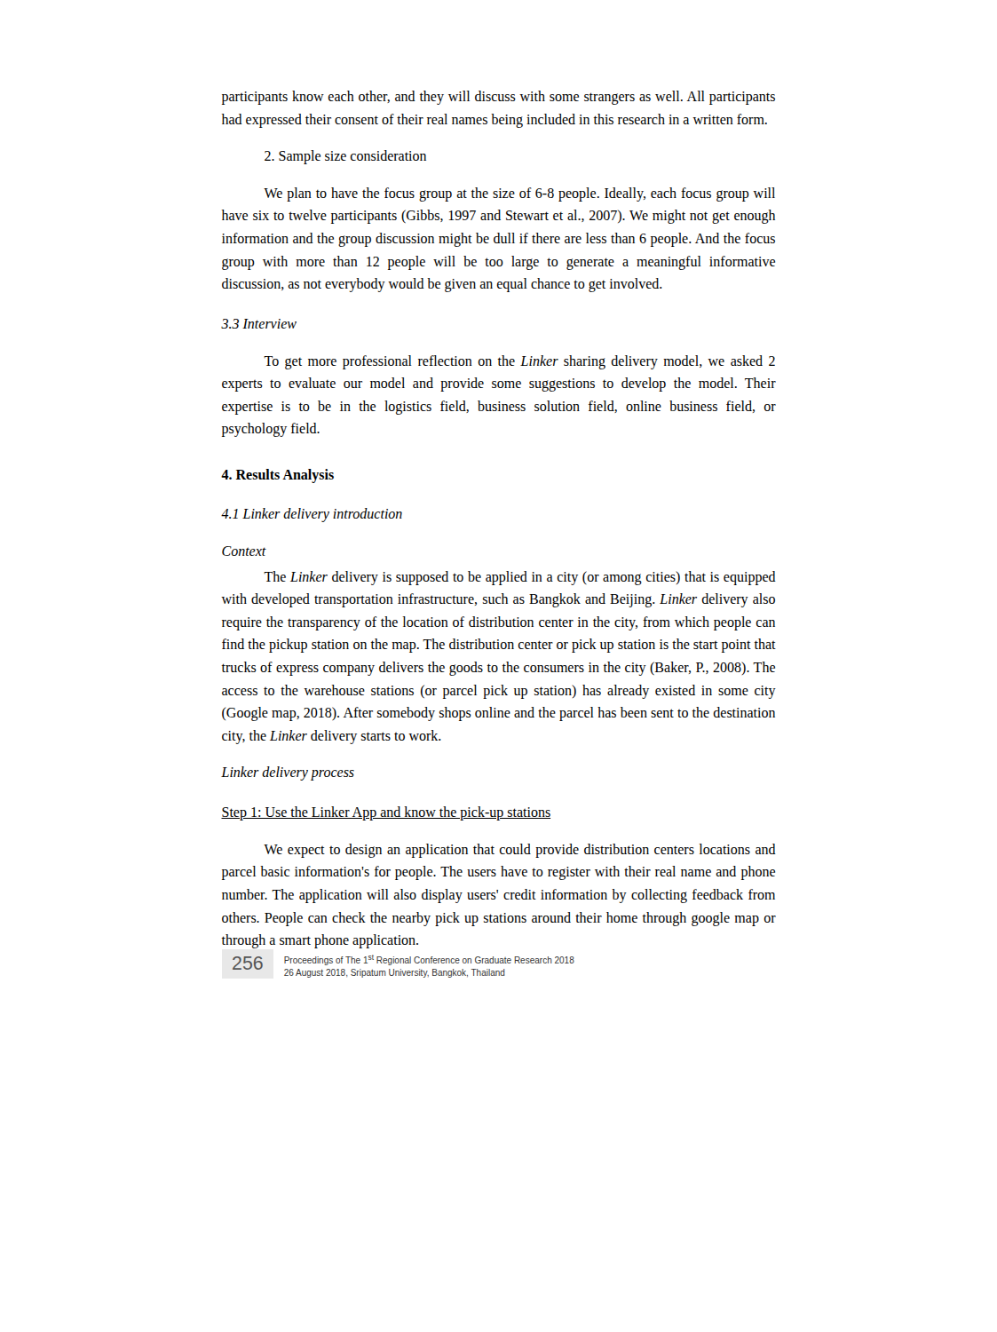participants know each other, and they will discuss with some strangers as well. All participants had expressed their consent of their real names being included in this research in a written form.
2. Sample size consideration
We plan to have the focus group at the size of 6-8 people. Ideally, each focus group will have six to twelve participants (Gibbs, 1997 and Stewart et al., 2007). We might not get enough information and the group discussion might be dull if there are less than 6 people. And the focus group with more than 12 people will be too large to generate a meaningful informative discussion, as not everybody would be given an equal chance to get involved.
3.3 Interview
To get more professional reflection on the Linker sharing delivery model, we asked 2 experts to evaluate our model and provide some suggestions to develop the model. Their expertise is to be in the logistics field, business solution field, online business field, or psychology field.
4. Results Analysis
4.1 Linker delivery introduction
Context
The Linker delivery is supposed to be applied in a city (or among cities) that is equipped with developed transportation infrastructure, such as Bangkok and Beijing. Linker delivery also require the transparency of the location of distribution center in the city, from which people can find the pickup station on the map. The distribution center or pick up station is the start point that trucks of express company delivers the goods to the consumers in the city (Baker, P., 2008). The access to the warehouse stations (or parcel pick up station) has already existed in some city (Google map, 2018). After somebody shops online and the parcel has been sent to the destination city, the Linker delivery starts to work.
Linker delivery process
Step 1: Use the Linker App and know the pick-up stations
We expect to design an application that could provide distribution centers locations and parcel basic information's for people. The users have to register with their real name and phone number. The application will also display users' credit information by collecting feedback from others. People can check the nearby pick up stations around their home through google map or through a smart phone application.
256
Proceedings of The 1st Regional Conference on Graduate Research 2018
26 August 2018, Sripatum University, Bangkok, Thailand